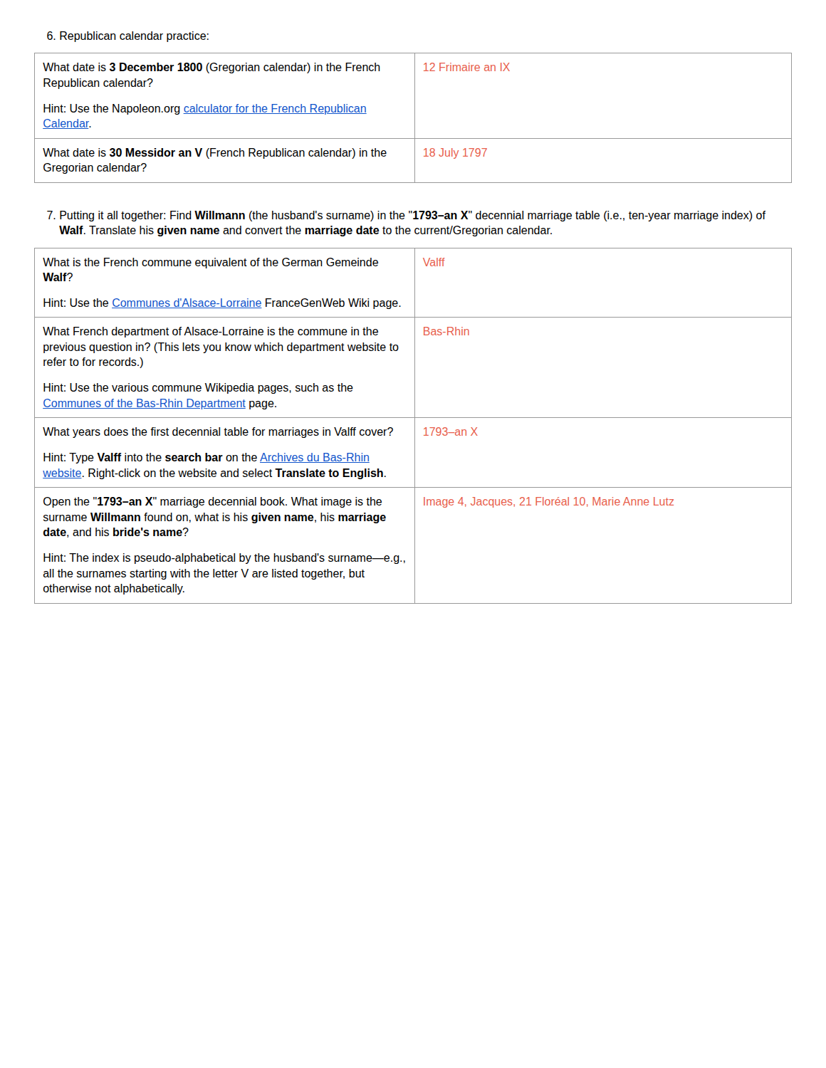Republican calendar practice:
| What date is 3 December 1800 (Gregorian calendar) in the French Republican calendar? Hint: Use the Napoleon.org calculator for the French Republican Calendar . | 12 Frimaire an IX |
| What date is 30 Messidor an V (French Republican calendar) in the Gregorian calendar? | 18 July 1797 |
Putting it all together: Find Willmann (the husband's surname) in the "1793–an X" decennial marriage table (i.e., ten-year marriage index) of Walf. Translate his given name and convert the marriage date to the current/Gregorian calendar.
| What is the French commune equivalent of the German Gemeinde Walf ? Hint: Use the Communes d'Alsace-Lorraine FranceGenWeb Wiki page. | Valff |
| What French department of Alsace-Lorraine is the commune in the previous question in? (This lets you know which department website to refer to for records.) Hint: Use the various commune Wikipedia pages, such as the Communes of the Bas-Rhin Department page. | Bas-Rhin |
| What years does the first decennial table for marriages in Valff cover? Hint: Type Valff into the search bar on the Archives du Bas-Rhin website . Right-click on the website and select Translate to English . | 1793–an X |
| Open the " 1793–an X " marriage decennial book. What image is the surname Willmann found on, what is his given name , his marriage date , and his bride's name ? Hint: The index is pseudo-alphabetical by the husband's surname—e.g., all the surnames starting with the letter V are listed together, but otherwise not alphabetically. | Image 4, Jacques, 21 Floréal 10, Marie Anne Lutz |